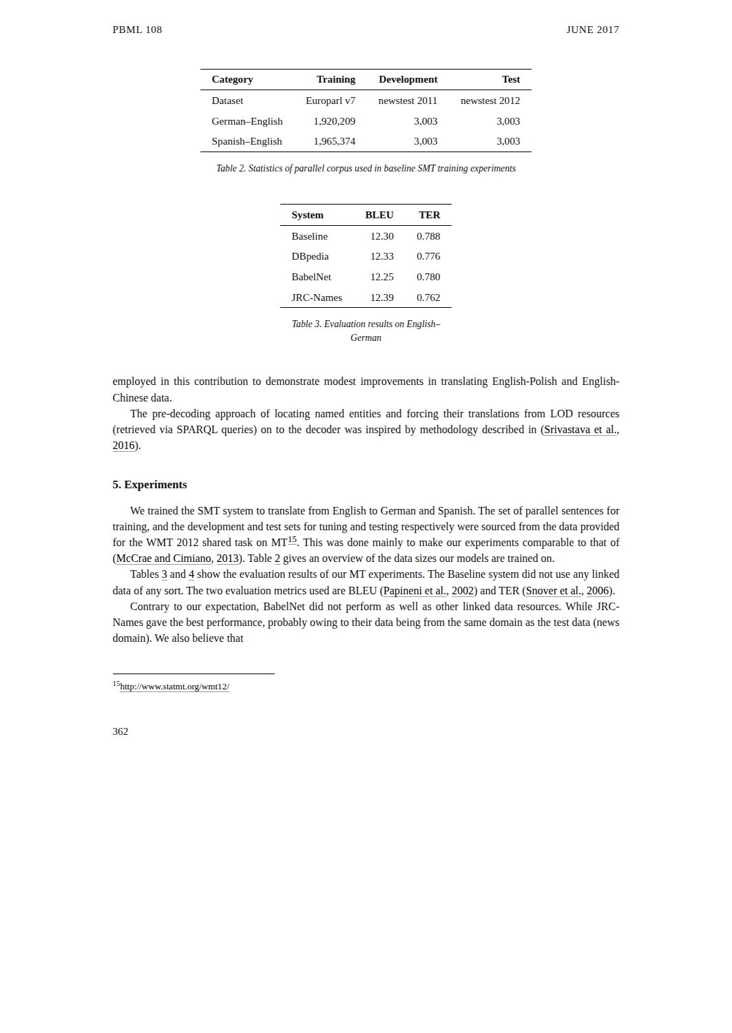PBML 108 JUNE 2017
Table 2. Statistics of parallel corpus used in baseline SMT training experiments
| Category | Training | Development | Test |
| --- | --- | --- | --- |
| Dataset | Europarl v7 | newstest 2011 | newstest 2012 |
| German–English | 1,920,209 | 3,003 | 3,003 |
| Spanish–English | 1,965,374 | 3,003 | 3,003 |
Table 3. Evaluation results on English–German
| System | BLEU | TER |
| --- | --- | --- |
| Baseline | 12.30 | 0.788 |
| DBpedia | 12.33 | 0.776 |
| BabelNet | 12.25 | 0.780 |
| JRC-Names | 12.39 | 0.762 |
employed in this contribution to demonstrate modest improvements in translating English-Polish and English-Chinese data.
The pre-decoding approach of locating named entities and forcing their translations from LOD resources (retrieved via SPARQL queries) on to the decoder was inspired by methodology described in (Srivastava et al., 2016).
5. Experiments
We trained the SMT system to translate from English to German and Spanish. The set of parallel sentences for training, and the development and test sets for tuning and testing respectively were sourced from the data provided for the WMT 2012 shared task on MT15. This was done mainly to make our experiments comparable to that of (McCrae and Cimiano, 2013). Table 2 gives an overview of the data sizes our models are trained on.
Tables 3 and 4 show the evaluation results of our MT experiments. The Baseline system did not use any linked data of any sort. The two evaluation metrics used are BLEU (Papineni et al., 2002) and TER (Snover et al., 2006).
Contrary to our expectation, BabelNet did not perform as well as other linked data resources. While JRC-Names gave the best performance, probably owing to their data being from the same domain as the test data (news domain). We also believe that
15http://www.statmt.org/wmt12/
362